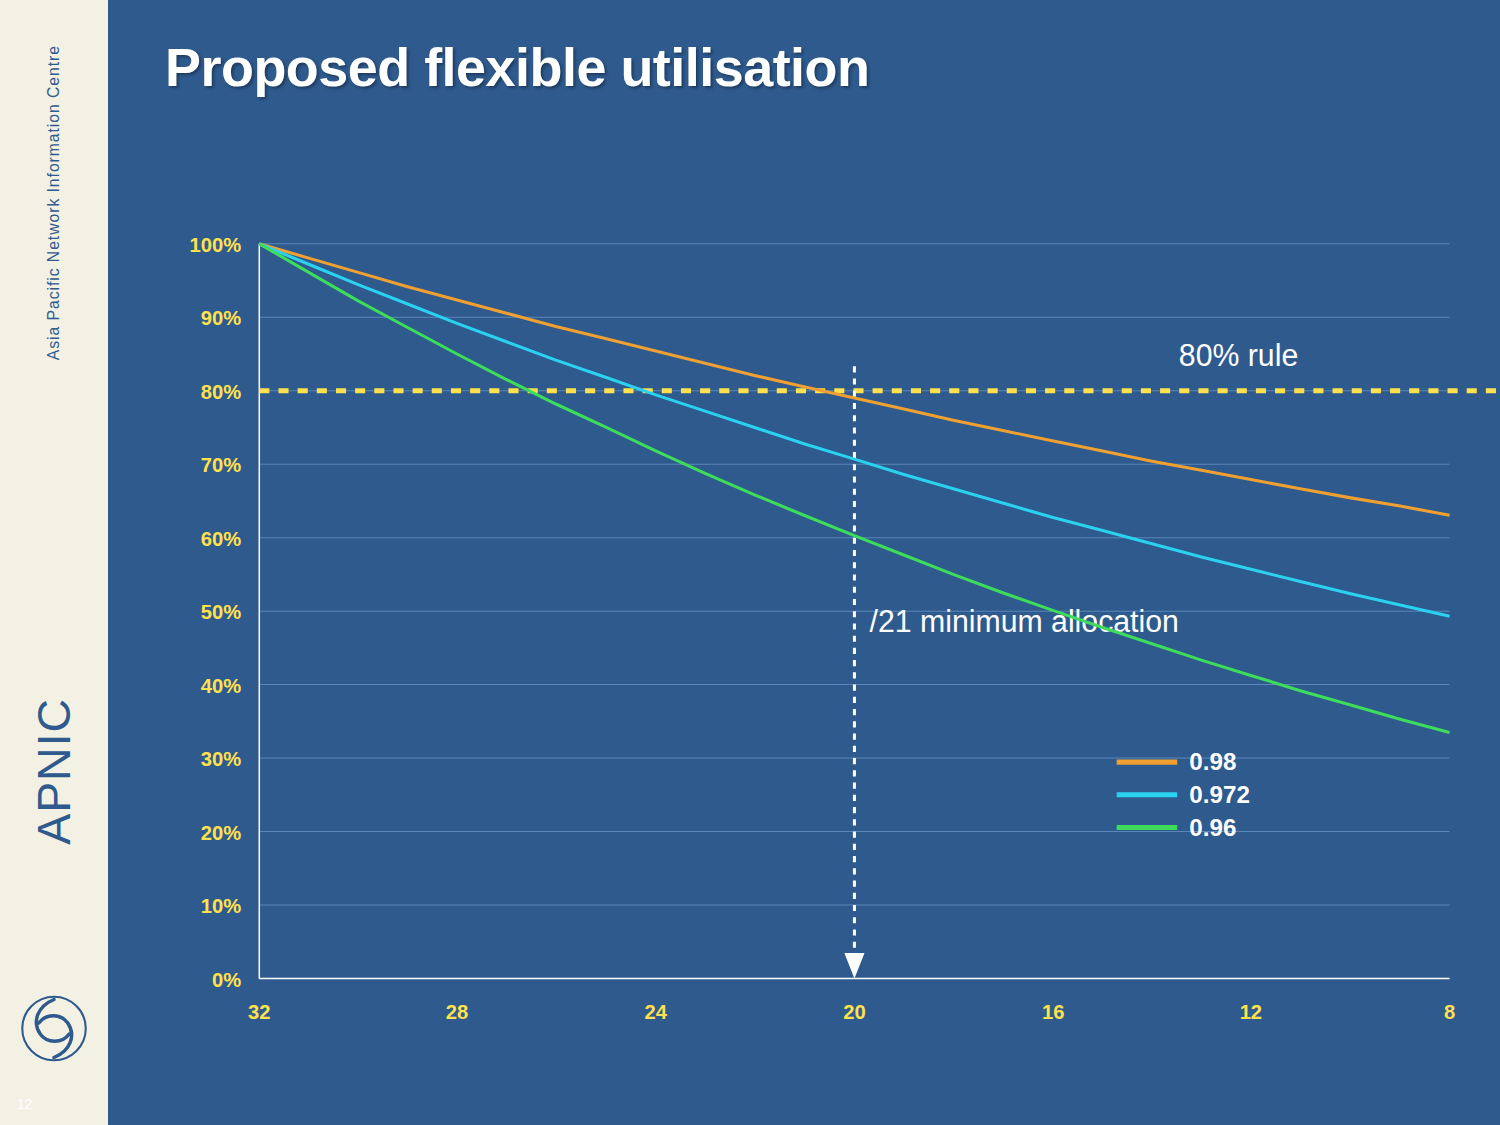Asia Pacific Network Information Centre
APNIC
12
Proposed flexible utilisation
100% 90% 80% 70% 60% 50% 40% 30% 20% 10% 0% 32 28 24 20 16 12 8 80% rule /21 minimum allocation 0.98 0.972 0.96